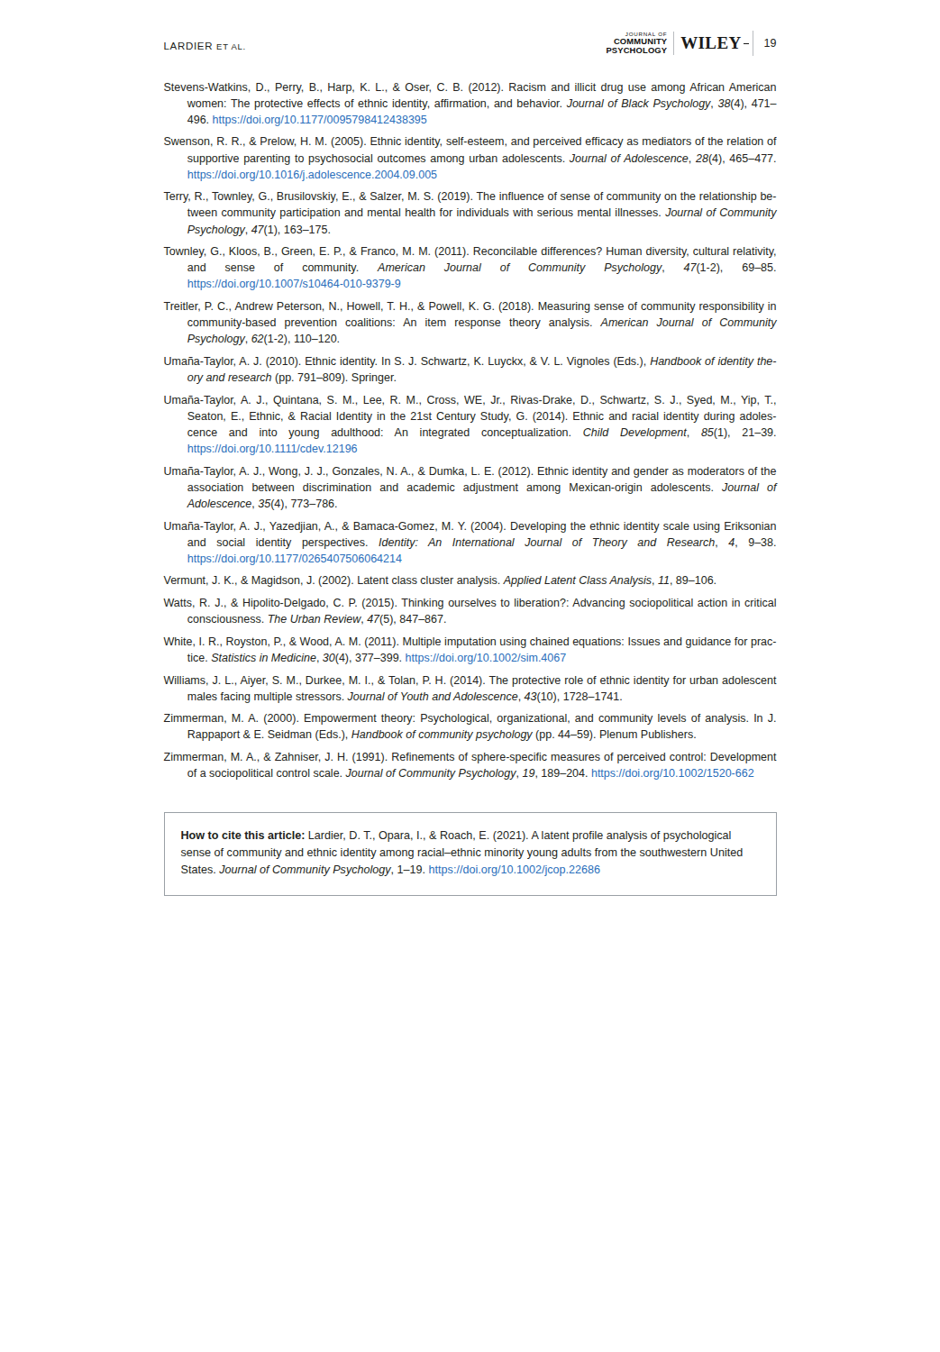Lardier et al.
Journal of Community Psychology
WILEY 19
Stevens‐Watkins, D., Perry, B., Harp, K. L., & Oser, C. B. (2012). Racism and illicit drug use among African American women: The protective effects of ethnic identity, affirmation, and behavior. Journal of Black Psychology, 38(4), 471–496. https://doi.org/10.1177/0095798412438395
Swenson, R. R., & Prelow, H. M. (2005). Ethnic identity, self‐esteem, and perceived efficacy as mediators of the relation of supportive parenting to psychosocial outcomes among urban adolescents. Journal of Adolescence, 28(4), 465–477. https://doi.org/10.1016/j.adolescence.2004.09.005
Terry, R., Townley, G., Brusilovskiy, E., & Salzer, M. S. (2019). The influence of sense of community on the relationship between community participation and mental health for individuals with serious mental illnesses. Journal of Community Psychology, 47(1), 163–175.
Townley, G., Kloos, B., Green, E. P., & Franco, M. M. (2011). Reconcilable differences? Human diversity, cultural relativity, and sense of community. American Journal of Community Psychology, 47(1‐2), 69–85. https://doi.org/10.1007/s10464-010-9379-9
Treitler, P. C., Andrew Peterson, N., Howell, T. H., & Powell, K. G. (2018). Measuring sense of community responsibility in community‐based prevention coalitions: An item response theory analysis. American Journal of Community Psychology, 62(1‐2), 110–120.
Umaña‐Taylor, A. J. (2010). Ethnic identity. In S. J. Schwartz, K. Luyckx, & V. L. Vignoles (Eds.), Handbook of identity theory and research (pp. 791–809). Springer.
Umaña‐Taylor, A. J., Quintana, S. M., Lee, R. M., Cross, WE, Jr., Rivas‐Drake, D., Schwartz, S. J., Syed, M., Yip, T., Seaton, E., Ethnic, & Racial Identity in the 21st Century Study, G. (2014). Ethnic and racial identity during adolescence and into young adulthood: An integrated conceptualization. Child Development, 85(1), 21–39. https://doi.org/10.1111/cdev.12196
Umaña‐Taylor, A. J., Wong, J. J., Gonzales, N. A., & Dumka, L. E. (2012). Ethnic identity and gender as moderators of the association between discrimination and academic adjustment among Mexican‐origin adolescents. Journal of Adolescence, 35(4), 773–786.
Umaña‐Taylor, A. J., Yazedjian, A., & Bamaca‐Gomez, M. Y. (2004). Developing the ethnic identity scale using Eriksonian and social identity perspectives. Identity: An International Journal of Theory and Research, 4, 9–38. https://doi.org/10.1177/0265407506064214
Vermunt, J. K., & Magidson, J. (2002). Latent class cluster analysis. Applied Latent Class Analysis, 11, 89–106.
Watts, R. J., & Hipolito‐Delgado, C. P. (2015). Thinking ourselves to liberation?: Advancing sociopolitical action in critical consciousness. The Urban Review, 47(5), 847–867.
White, I. R., Royston, P., & Wood, A. M. (2011). Multiple imputation using chained equations: Issues and guidance for practice. Statistics in Medicine, 30(4), 377–399. https://doi.org/10.1002/sim.4067
Williams, J. L., Aiyer, S. M., Durkee, M. I., & Tolan, P. H. (2014). The protective role of ethnic identity for urban adolescent males facing multiple stressors. Journal of Youth and Adolescence, 43(10), 1728–1741.
Zimmerman, M. A. (2000). Empowerment theory: Psychological, organizational, and community levels of analysis. In J. Rappaport & E. Seidman (Eds.), Handbook of community psychology (pp. 44–59). Plenum Publishers.
Zimmerman, M. A., & Zahniser, J. H. (1991). Refinements of sphere‐specific measures of perceived control: Development of a sociopolitical control scale. Journal of Community Psychology, 19, 189–204. https://doi.org/10.1002/1520-662
How to cite this article: Lardier, D. T., Opara, I., & Roach, E. (2021). A latent profile analysis of psychological sense of community and ethnic identity among racial–ethnic minority young adults from the southwestern United States. Journal of Community Psychology, 1–19. https://doi.org/10.1002/jcop.22686